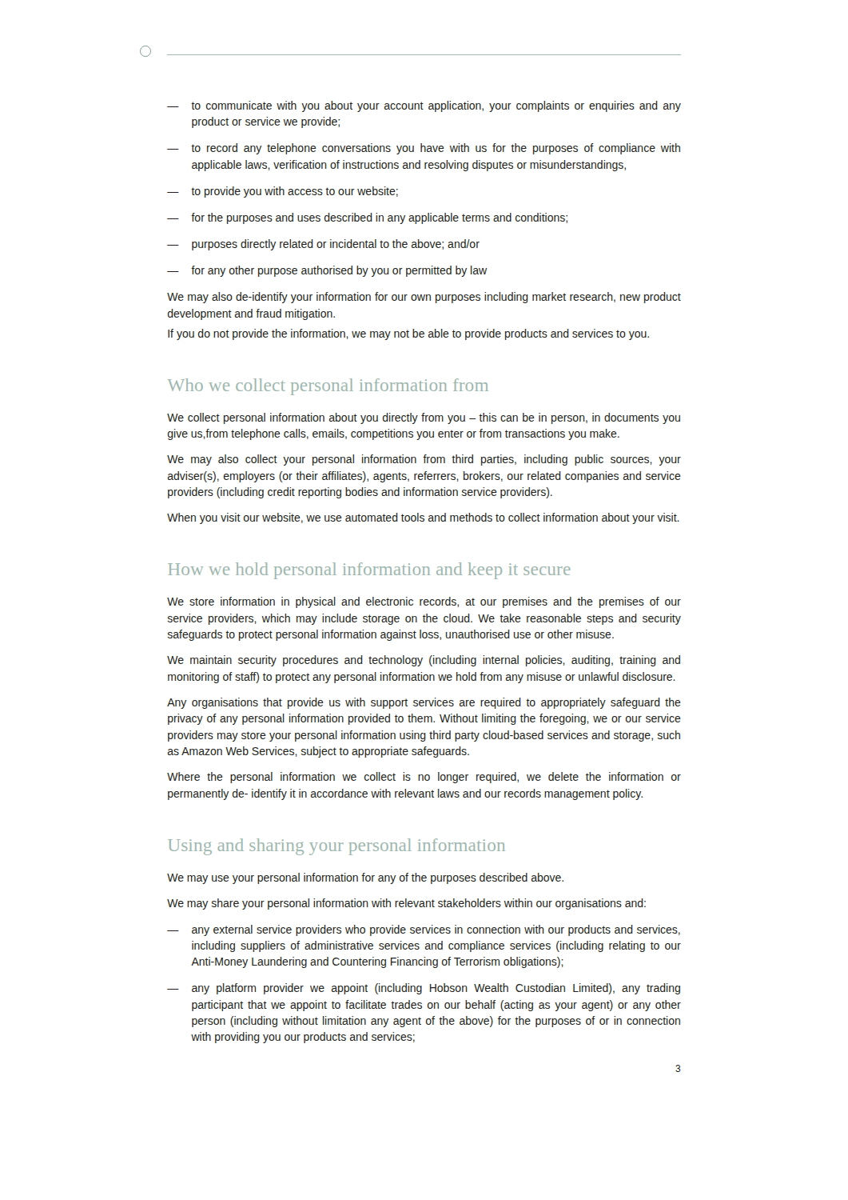to communicate with you about your account application, your complaints or enquiries and any product or service we provide;
to record any telephone conversations you have with us for the purposes of compliance with applicable laws, verification of instructions and resolving disputes or misunderstandings,
to provide you with access to our website;
for the purposes and uses described in any applicable terms and conditions;
purposes directly related or incidental to the above; and/or
for any other purpose authorised by you or permitted by law
We may also de-identify your information for our own purposes including market research, new product development and fraud mitigation.
If you do not provide the information, we may not be able to provide products and services to you.
Who we collect personal information from
We collect personal information about you directly from you – this can be in person, in documents you give us,from telephone calls, emails, competitions you enter or from transactions you make.
We may also collect your personal information from third parties, including public sources, your adviser(s), employers (or their affiliates), agents, referrers, brokers, our related companies and service providers (including credit reporting bodies and information service providers).
When you visit our website, we use automated tools and methods to collect information about your visit.
How we hold personal information and keep it secure
We store information in physical and electronic records, at our premises and the premises of our service providers, which may include storage on the cloud. We take reasonable steps and security safeguards to protect personal information against loss, unauthorised use or other misuse.
We maintain security procedures and technology (including internal policies, auditing, training and monitoring of staff) to protect any personal information we hold from any misuse or unlawful disclosure.
Any organisations that provide us with support services are required to appropriately safeguard the privacy of any personal information provided to them. Without limiting the foregoing, we or our service providers may store your personal information using third party cloud-based services and storage, such as Amazon Web Services, subject to appropriate safeguards.
Where the personal information we collect is no longer required, we delete the information or permanently de- identify it in accordance with relevant laws and our records management policy.
Using and sharing your personal information
We may use your personal information for any of the purposes described above.
We may share your personal information with relevant stakeholders within our organisations and:
any external service providers who provide services in connection with our products and services, including suppliers of administrative services and compliance services (including relating to our Anti-Money Laundering and Countering Financing of Terrorism obligations);
any platform provider we appoint (including Hobson Wealth Custodian Limited), any trading participant that we appoint to facilitate trades on our behalf (acting as your agent) or any other person (including without limitation any agent of the above) for the purposes of or in connection with providing you our products and services;
3